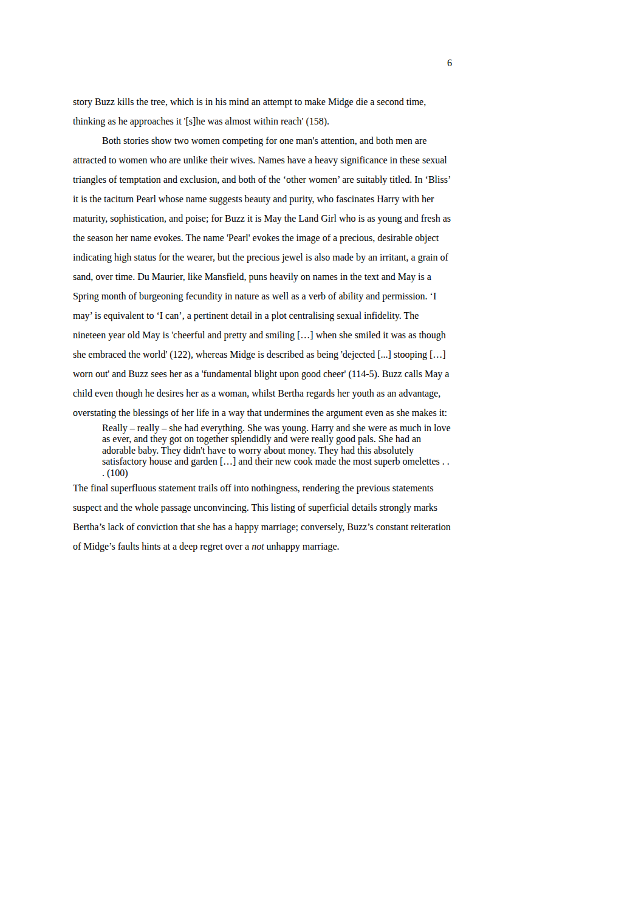6
story Buzz kills the tree, which is in his mind an attempt to make Midge die a second time, thinking as he approaches it '[s]he was almost within reach' (158).
Both stories show two women competing for one man's attention, and both men are attracted to women who are unlike their wives. Names have a heavy significance in these sexual triangles of temptation and exclusion, and both of the ‘other women’ are suitably titled. In ‘Bliss’ it is the taciturn Pearl whose name suggests beauty and purity, who fascinates Harry with her maturity, sophistication, and poise; for Buzz it is May the Land Girl who is as young and fresh as the season her name evokes. The name 'Pearl' evokes the image of a precious, desirable object indicating high status for the wearer, but the precious jewel is also made by an irritant, a grain of sand, over time. Du Maurier, like Mansfield, puns heavily on names in the text and May is a Spring month of burgeoning fecundity in nature as well as a verb of ability and permission. ‘I may’ is equivalent to ‘I can’, a pertinent detail in a plot centralising sexual infidelity. The nineteen year old May is 'cheerful and pretty and smiling […] when she smiled it was as though she embraced the world' (122), whereas Midge is described as being 'dejected [...] stooping […] worn out' and Buzz sees her as a 'fundamental blight upon good cheer' (114-5). Buzz calls May a child even though he desires her as a woman, whilst Bertha regards her youth as an advantage, overstating the blessings of her life in a way that undermines the argument even as she makes it:
Really – really – she had everything. She was young. Harry and she were as much in love as ever, and they got on together splendidly and were really good pals. She had an adorable baby. They didn't have to worry about money. They had this absolutely satisfactory house and garden […] and their new cook made the most superb omelettes . . . (100)
The final superfluous statement trails off into nothingness, rendering the previous statements suspect and the whole passage unconvincing. This listing of superficial details strongly marks Bertha’s lack of conviction that she has a happy marriage; conversely, Buzz’s constant reiteration of Midge’s faults hints at a deep regret over a not unhappy marriage.